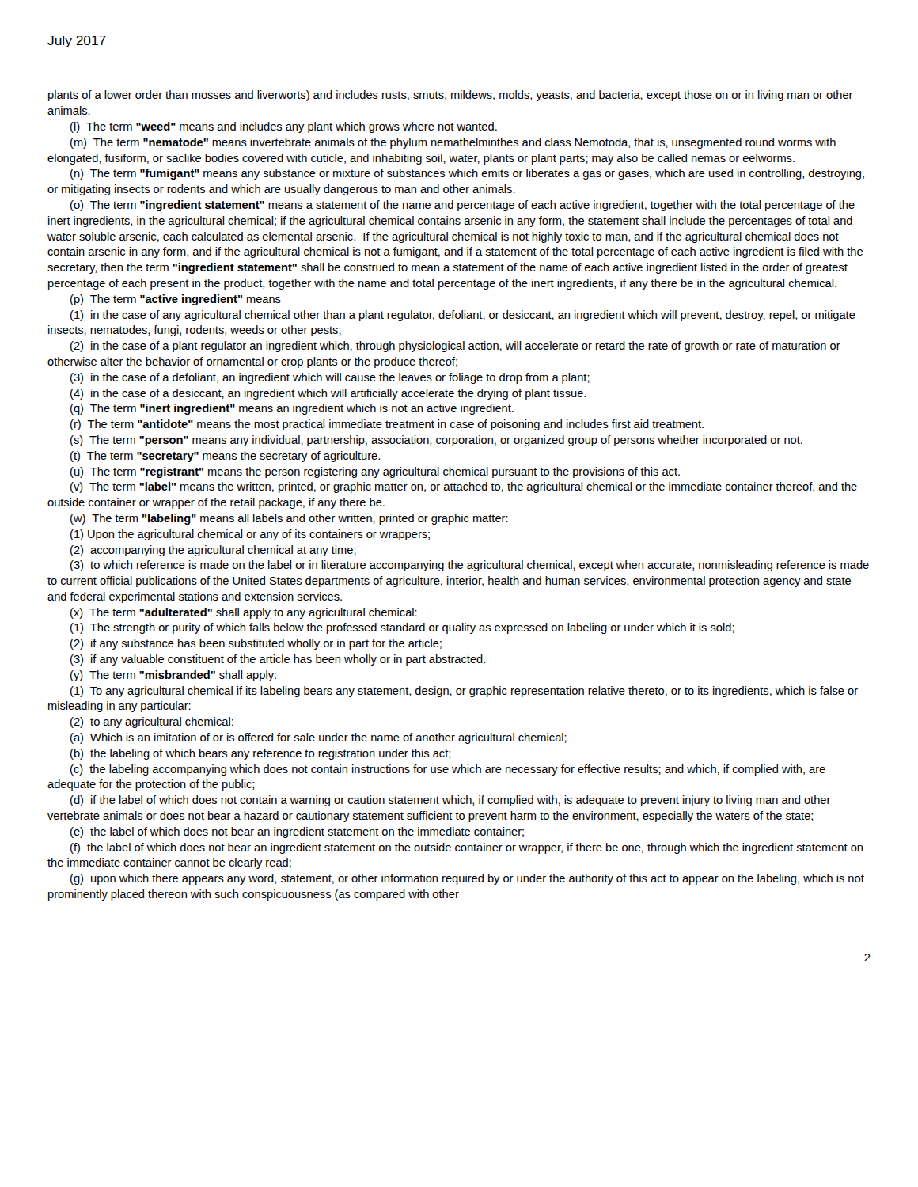July 2017
plants of a lower order than mosses and liverworts) and includes rusts, smuts, mildews, molds, yeasts, and bacteria, except those on or in living man or other animals.
(l) The term "weed" means and includes any plant which grows where not wanted.
(m) The term "nematode" means invertebrate animals of the phylum nemathelminthes and class Nemotoda, that is, unsegmented round worms with elongated, fusiform, or saclike bodies covered with cuticle, and inhabiting soil, water, plants or plant parts; may also be called nemas or eelworms.
(n) The term "fumigant" means any substance or mixture of substances which emits or liberates a gas or gases, which are used in controlling, destroying, or mitigating insects or rodents and which are usually dangerous to man and other animals.
(o) The term "ingredient statement" means a statement of the name and percentage of each active ingredient, together with the total percentage of the inert ingredients, in the agricultural chemical; if the agricultural chemical contains arsenic in any form, the statement shall include the percentages of total and water soluble arsenic, each calculated as elemental arsenic. If the agricultural chemical is not highly toxic to man, and if the agricultural chemical does not contain arsenic in any form, and if the agricultural chemical is not a fumigant, and if a statement of the total percentage of each active ingredient is filed with the secretary, then the term "ingredient statement" shall be construed to mean a statement of the name of each active ingredient listed in the order of greatest percentage of each present in the product, together with the name and total percentage of the inert ingredients, if any there be in the agricultural chemical.
(p) The term "active ingredient" means
(1) in the case of any agricultural chemical other than a plant regulator, defoliant, or desiccant, an ingredient which will prevent, destroy, repel, or mitigate insects, nematodes, fungi, rodents, weeds or other pests;
(2) in the case of a plant regulator an ingredient which, through physiological action, will accelerate or retard the rate of growth or rate of maturation or otherwise alter the behavior of ornamental or crop plants or the produce thereof;
(3) in the case of a defoliant, an ingredient which will cause the leaves or foliage to drop from a plant;
(4) in the case of a desiccant, an ingredient which will artificially accelerate the drying of plant tissue.
(q) The term "inert ingredient" means an ingredient which is not an active ingredient.
(r) The term "antidote" means the most practical immediate treatment in case of poisoning and includes first aid treatment.
(s) The term "person" means any individual, partnership, association, corporation, or organized group of persons whether incorporated or not.
(t) The term "secretary" means the secretary of agriculture.
(u) The term "registrant" means the person registering any agricultural chemical pursuant to the provisions of this act.
(v) The term "label" means the written, printed, or graphic matter on, or attached to, the agricultural chemical or the immediate container thereof, and the outside container or wrapper of the retail package, if any there be.
(w) The term "labeling" means all labels and other written, printed or graphic matter:
(1) Upon the agricultural chemical or any of its containers or wrappers;
(2) accompanying the agricultural chemical at any time;
(3) to which reference is made on the label or in literature accompanying the agricultural chemical, except when accurate, nonmisleading reference is made to current official publications of the United States departments of agriculture, interior, health and human services, environmental protection agency and state and federal experimental stations and extension services.
(x) The term "adulterated" shall apply to any agricultural chemical:
(1) The strength or purity of which falls below the professed standard or quality as expressed on labeling or under which it is sold;
(2) if any substance has been substituted wholly or in part for the article;
(3) if any valuable constituent of the article has been wholly or in part abstracted.
(y) The term "misbranded" shall apply:
(1) To any agricultural chemical if its labeling bears any statement, design, or graphic representation relative thereto, or to its ingredients, which is false or misleading in any particular:
(2) to any agricultural chemical:
(a) Which is an imitation of or is offered for sale under the name of another agricultural chemical;
(b) the labeling of which bears any reference to registration under this act;
(c) the labeling accompanying which does not contain instructions for use which are necessary for effective results; and which, if complied with, are adequate for the protection of the public;
(d) if the label of which does not contain a warning or caution statement which, if complied with, is adequate to prevent injury to living man and other vertebrate animals or does not bear a hazard or cautionary statement sufficient to prevent harm to the environment, especially the waters of the state;
(e) the label of which does not bear an ingredient statement on the immediate container;
(f) the label of which does not bear an ingredient statement on the outside container or wrapper, if there be one, through which the ingredient statement on the immediate container cannot be clearly read;
(g) upon which there appears any word, statement, or other information required by or under the authority of this act to appear on the labeling, which is not prominently placed thereon with such conspicuousness (as compared with other
2